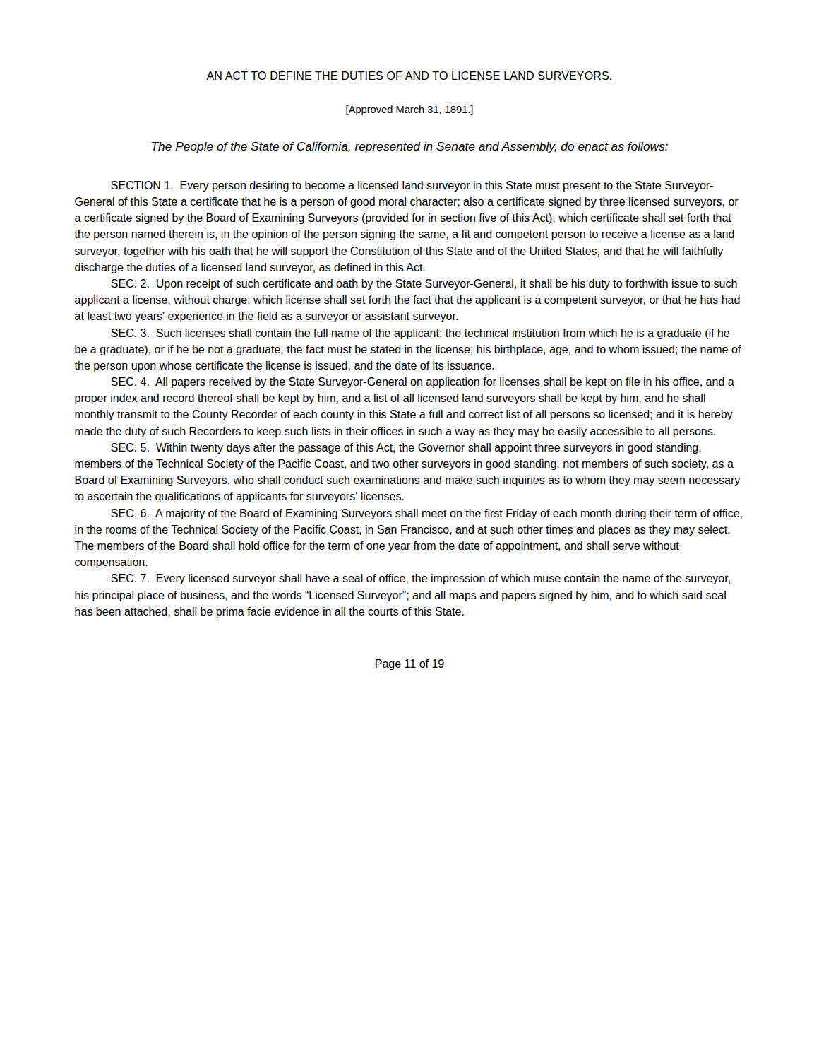AN ACT TO DEFINE THE DUTIES OF AND TO LICENSE LAND SURVEYORS.
[Approved March 31, 1891.]
The People of the State of California, represented in Senate and Assembly, do enact as follows:
SECTION 1. Every person desiring to become a licensed land surveyor in this State must present to the State Surveyor-General of this State a certificate that he is a person of good moral character; also a certificate signed by three licensed surveyors, or a certificate signed by the Board of Examining Surveyors (provided for in section five of this Act), which certificate shall set forth that the person named therein is, in the opinion of the person signing the same, a fit and competent person to receive a license as a land surveyor, together with his oath that he will support the Constitution of this State and of the United States, and that he will faithfully discharge the duties of a licensed land surveyor, as defined in this Act.
SEC. 2. Upon receipt of such certificate and oath by the State Surveyor-General, it shall be his duty to forthwith issue to such applicant a license, without charge, which license shall set forth the fact that the applicant is a competent surveyor, or that he has had at least two years' experience in the field as a surveyor or assistant surveyor.
SEC. 3. Such licenses shall contain the full name of the applicant; the technical institution from which he is a graduate (if he be a graduate), or if he be not a graduate, the fact must be stated in the license; his birthplace, age, and to whom issued; the name of the person upon whose certificate the license is issued, and the date of its issuance.
SEC. 4. All papers received by the State Surveyor-General on application for licenses shall be kept on file in his office, and a proper index and record thereof shall be kept by him, and a list of all licensed land surveyors shall be kept by him, and he shall monthly transmit to the County Recorder of each county in this State a full and correct list of all persons so licensed; and it is hereby made the duty of such Recorders to keep such lists in their offices in such a way as they may be easily accessible to all persons.
SEC. 5. Within twenty days after the passage of this Act, the Governor shall appoint three surveyors in good standing, members of the Technical Society of the Pacific Coast, and two other surveyors in good standing, not members of such society, as a Board of Examining Surveyors, who shall conduct such examinations and make such inquiries as to whom they may seem necessary to ascertain the qualifications of applicants for surveyors' licenses.
SEC. 6. A majority of the Board of Examining Surveyors shall meet on the first Friday of each month during their term of office, in the rooms of the Technical Society of the Pacific Coast, in San Francisco, and at such other times and places as they may select. The members of the Board shall hold office for the term of one year from the date of appointment, and shall serve without compensation.
SEC. 7. Every licensed surveyor shall have a seal of office, the impression of which muse contain the name of the surveyor, his principal place of business, and the words “Licensed Surveyor”; and all maps and papers signed by him, and to which said seal has been attached, shall be prima facie evidence in all the courts of this State.
Page 11 of 19